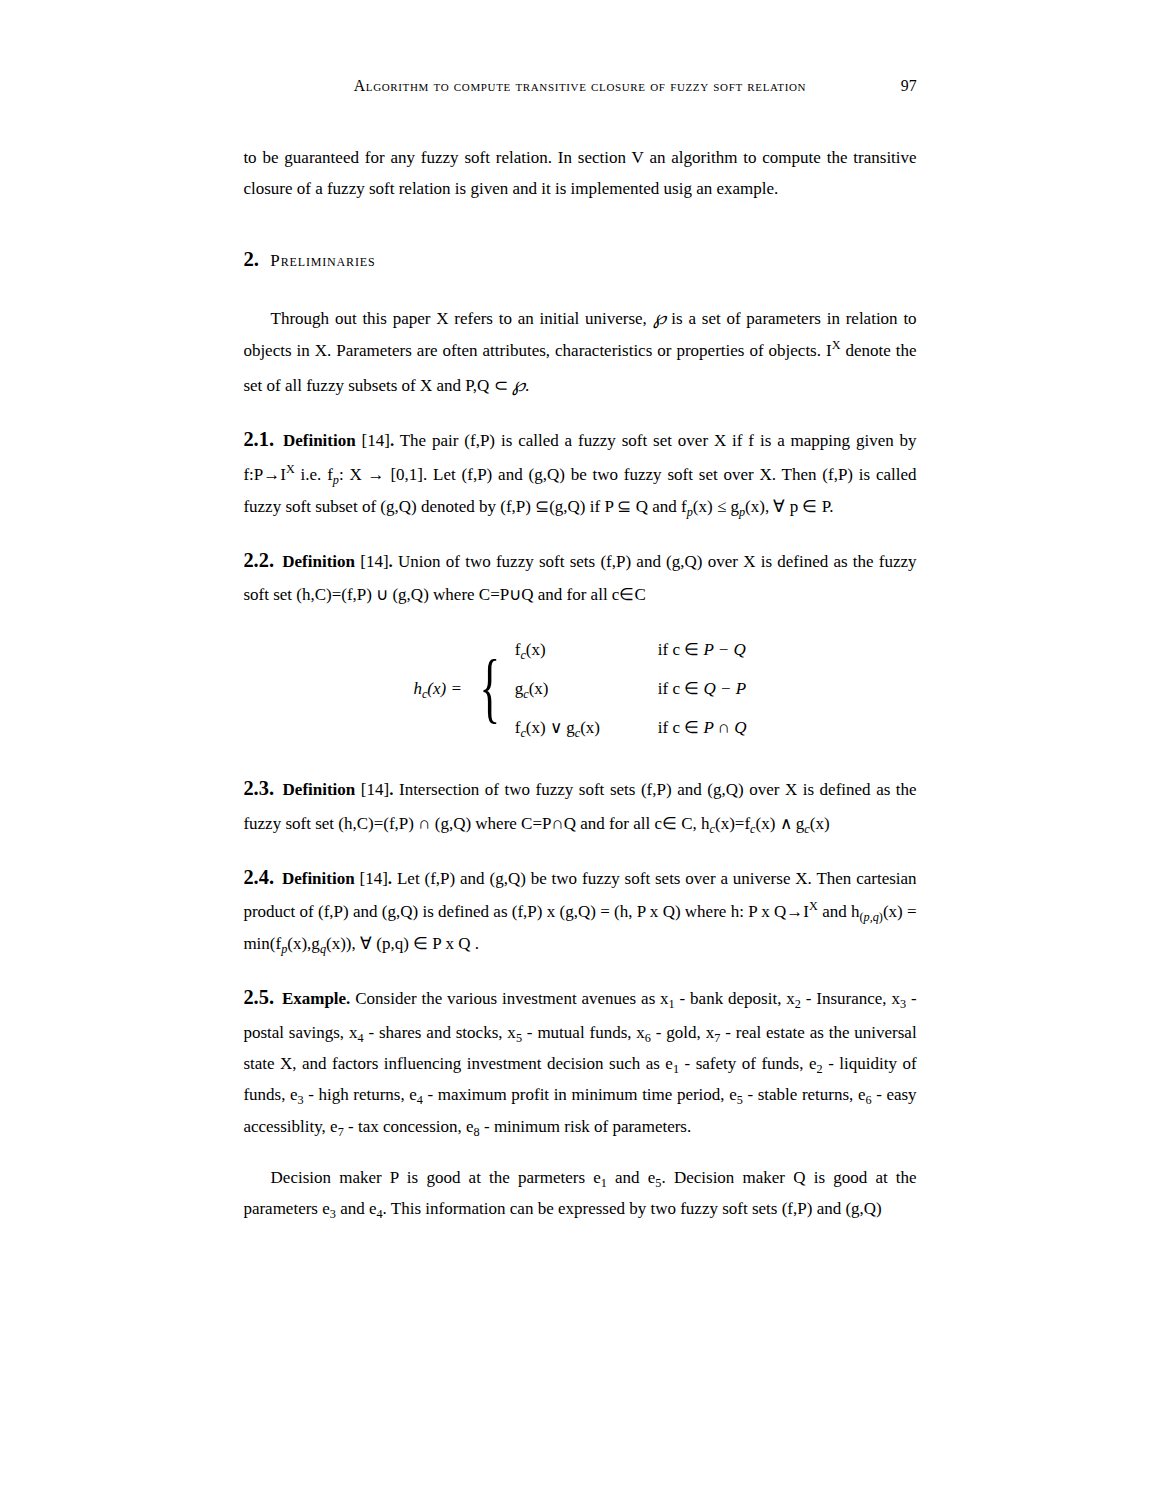Algorithm to compute transitive closure of fuzzy soft relation 97
to be guaranteed for any fuzzy soft relation. In section V an algorithm to compute the transitive closure of a fuzzy soft relation is given and it is implemented usig an example.
2. Preliminaries
Through out this paper X refers to an initial universe, ℘ is a set of parameters in relation to objects in X. Parameters are often attributes, characteristics or properties of objects. IX denote the set of all fuzzy subsets of X and P,Q ⊂ ℘.
2.1. Definition [14]. The pair (f,P) is called a fuzzy soft set over X if f is a mapping given by f:P→IX i.e. fp: X → [0,1]. Let (f,P) and (g,Q) be two fuzzy soft set over X. Then (f,P) is called fuzzy soft subset of (g,Q) denoted by (f,P) ⊆(g,Q) if P ⊆ Q and fp(x) ≤ gp(x), ∀ p ∈ P.
2.2. Definition [14]. Union of two fuzzy soft sets (f,P) and (g,Q) over X is defined as the fuzzy soft set (h,C)=(f,P) ∪ (g,Q) where C=P∪Q and for all c∈C
hc(x) = {
| f c (x) | if c ∈ P − Q |
| g c (x) | if c ∈ Q − P |
| f c (x) ∨ g c (x) | if c ∈ P ∩ Q |
2.3. Definition [14]. Intersection of two fuzzy soft sets (f,P) and (g,Q) over X is defined as the fuzzy soft set (h,C)=(f,P) ∩ (g,Q) where C=P∩Q and for all c∈ C, hc(x)=fc(x) ∧ gc(x)
2.4. Definition [14]. Let (f,P) and (g,Q) be two fuzzy soft sets over a universe X. Then cartesian product of (f,P) and (g,Q) is defined as (f,P) x (g,Q) = (h, P x Q) where h: P x Q→IX and h(p,q)(x) = min(fp(x),gq(x)), ∀ (p,q) ∈ P x Q .
2.5. Example. Consider the various investment avenues as x1 - bank deposit, x2 - Insurance, x3 - postal savings, x4 - shares and stocks, x5 - mutual funds, x6 - gold, x7 - real estate as the universal state X, and factors influencing investment decision such as e1 - safety of funds, e2 - liquidity of funds, e3 - high returns, e4 - maximum profit in minimum time period, e5 - stable returns, e6 - easy accessiblity, e7 - tax concession, e8 - minimum risk of parameters.
Decision maker P is good at the parmeters e1 and e5. Decision maker Q is good at the parameters e3 and e4. This information can be expressed by two fuzzy soft sets (f,P) and (g,Q)